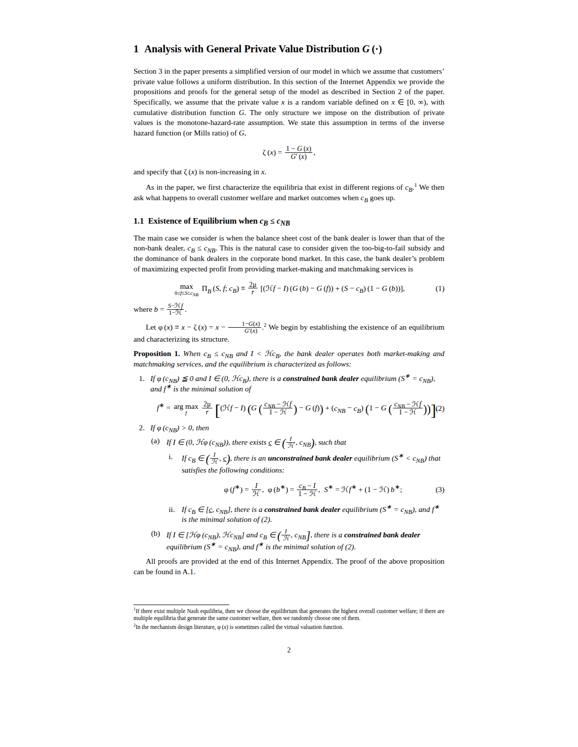1 Analysis with General Private Value Distribution G (·)
Section 3 in the paper presents a simplified version of our model in which we assume that customers’ private value follows a uniform distribution. In this section of the Internet Appendix we provide the propositions and proofs for the general setup of the model as described in Section 2 of the paper. Specifically, we assume that the private value x is a random variable defined on x ∈ [0, ∞), with cumulative distribution function G. The only structure we impose on the distribution of private values is the monotone-hazard-rate assumption. We state this assumption in terms of the inverse hazard function (or Mills ratio) of G,
ζ (x) = 1 − G (x) G′ (x),
and specify that ζ (x) is non-increasing in x.
As in the paper, we first characterize the equilibria that exist in different regions of cB.1 We then ask what happens to overall customer welfare and market outcomes when cB goes up.
1.1 Existence of Equilibrium when cB ≤ cNB
The main case we consider is when the balance sheet cost of the bank dealer is lower than that of the non-bank dealer, cB ≤ cNB. This is the natural case to consider given the too-big-to-fail subsidy and the dominance of bank dealers in the corporate bond market. In this case, the bank dealer’s problem of maximizing expected profit from providing market-making and matchmaking services is
max 0≤f≤S≤cNB ΠB (S, f; cB) ≡ 2μ r [(ℋf − I) (G (b) − G (f)) + (S − cB) (1 − G (b))], (1)
where b = S−ℋf 1−ℋ.
Let φ (x) ≡ x − ζ (x) = x − 1−G(x) G′(x).2 We begin by establishing the existence of an equilibrium and characterizing its structure.
Proposition 1. When cB ≤ cNB and I < ℋcB, the bank dealer operates both market-making and matchmaking services, and the equilibrium is characterized as follows:
If φ (cNB) ≦ 0 and I ∈ (0, ℋcB), there is a constrained bank dealer equilibrium (S∗ = cNB), and f∗ is the minimal solution of
f∗ = arg max f 2μ r [(ℋf − I) (G (cNB − ℋf 1 − ℋ) − G (f)) + (cNB − cB) (1 − G (cNB − ℋf 1 − ℋ))]. (2)
If φ (cNB) > 0, then
If I ∈ (0, ℋφ (cNB)), there exists c ∈ (Iℋ, cNB), such that
If cB ∈ (Iℋ, c), there is an unconstrained bank dealer equilibrium (S∗ < cNB) that satisfies the following conditions:
φ (f∗) = Iℋ, φ (b∗) = cB − I 1 − ℋ, S∗ = ℋf∗ + (1 − ℋ) b∗; (3)
If cB ∈ [c, cNB], there is a constrained bank dealer equilibrium (S∗ = cNB), and f∗ is the minimal solution of (2).
If I ∈ [ℋφ (cNB), ℋcNB] and cB ∈ (Iℋ, cNB], there is a constrained bank dealer equilibrium (S∗ = cNB), and f∗ is the minimal solution of (2).
All proofs are provided at the end of this Internet Appendix. The proof of the above proposition can be found in A.1.
1 If there exist multiple Nash equilibria, then we choose the equilibrium that generates the highest overall customer welfare; if there are multiple equilibria that generate the same customer welfare, then we randomly choose one of them.
2 In the mechanism design literature, φ (x) is sometimes called the virtual valuation function.
2